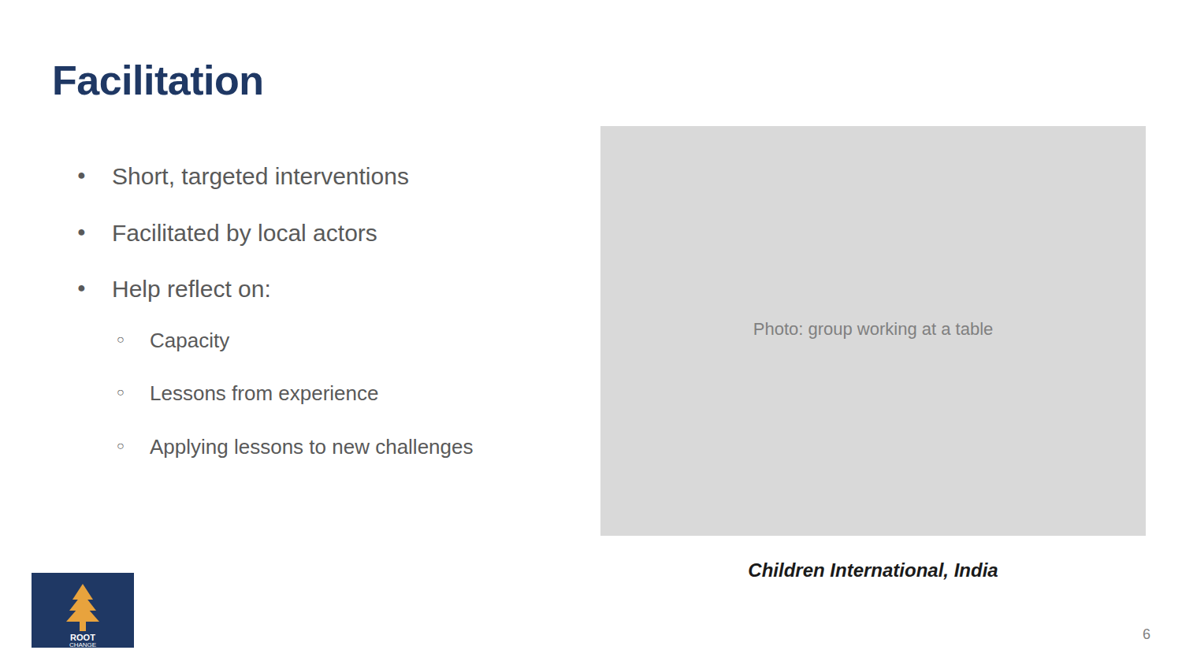Facilitation
Short, targeted interventions
Facilitated by local actors
Help reflect on:
Capacity
Lessons from experience
Applying lessons to new challenges
Children International, India
ROOT CHANGE
6